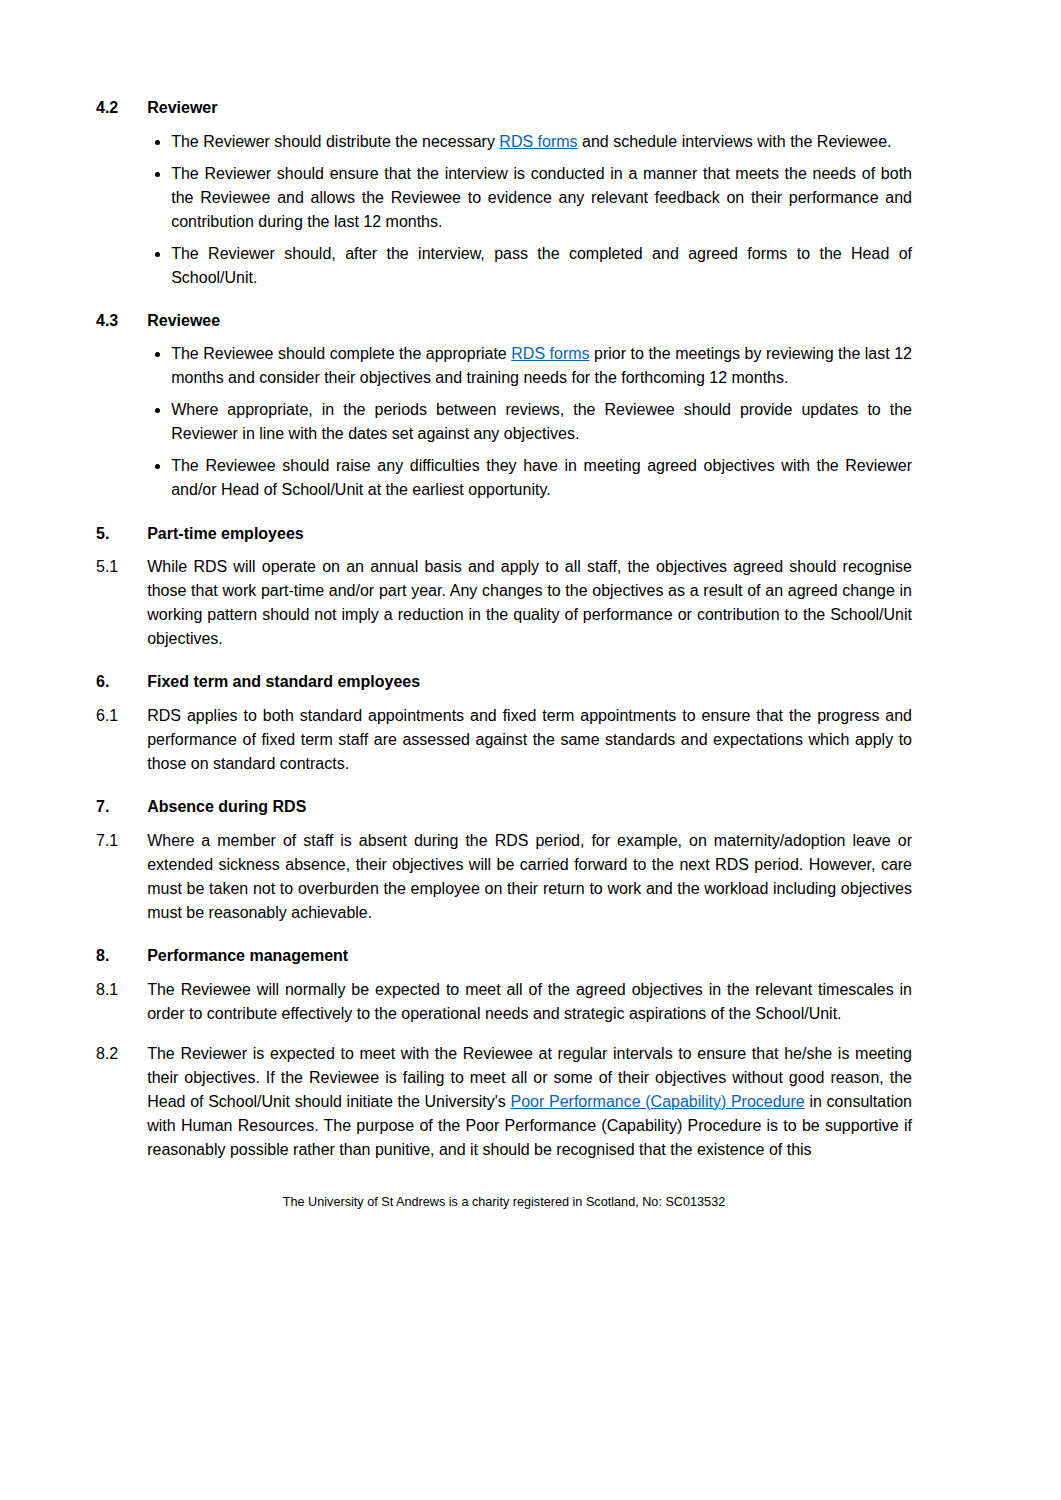4.2 Reviewer
The Reviewer should distribute the necessary RDS forms and schedule interviews with the Reviewee.
The Reviewer should ensure that the interview is conducted in a manner that meets the needs of both the Reviewee and allows the Reviewee to evidence any relevant feedback on their performance and contribution during the last 12 months.
The Reviewer should, after the interview, pass the completed and agreed forms to the Head of School/Unit.
4.3 Reviewee
The Reviewee should complete the appropriate RDS forms prior to the meetings by reviewing the last 12 months and consider their objectives and training needs for the forthcoming 12 months.
Where appropriate, in the periods between reviews, the Reviewee should provide updates to the Reviewer in line with the dates set against any objectives.
The Reviewee should raise any difficulties they have in meeting agreed objectives with the Reviewer and/or Head of School/Unit at the earliest opportunity.
5. Part-time employees
5.1 While RDS will operate on an annual basis and apply to all staff, the objectives agreed should recognise those that work part-time and/or part year. Any changes to the objectives as a result of an agreed change in working pattern should not imply a reduction in the quality of performance or contribution to the School/Unit objectives.
6. Fixed term and standard employees
6.1 RDS applies to both standard appointments and fixed term appointments to ensure that the progress and performance of fixed term staff are assessed against the same standards and expectations which apply to those on standard contracts.
7. Absence during RDS
7.1 Where a member of staff is absent during the RDS period, for example, on maternity/adoption leave or extended sickness absence, their objectives will be carried forward to the next RDS period. However, care must be taken not to overburden the employee on their return to work and the workload including objectives must be reasonably achievable.
8. Performance management
8.1 The Reviewee will normally be expected to meet all of the agreed objectives in the relevant timescales in order to contribute effectively to the operational needs and strategic aspirations of the School/Unit.
8.2 The Reviewer is expected to meet with the Reviewee at regular intervals to ensure that he/she is meeting their objectives. If the Reviewee is failing to meet all or some of their objectives without good reason, the Head of School/Unit should initiate the University's Poor Performance (Capability) Procedure in consultation with Human Resources. The purpose of the Poor Performance (Capability) Procedure is to be supportive if reasonably possible rather than punitive, and it should be recognised that the existence of this
The University of St Andrews is a charity registered in Scotland, No: SC013532